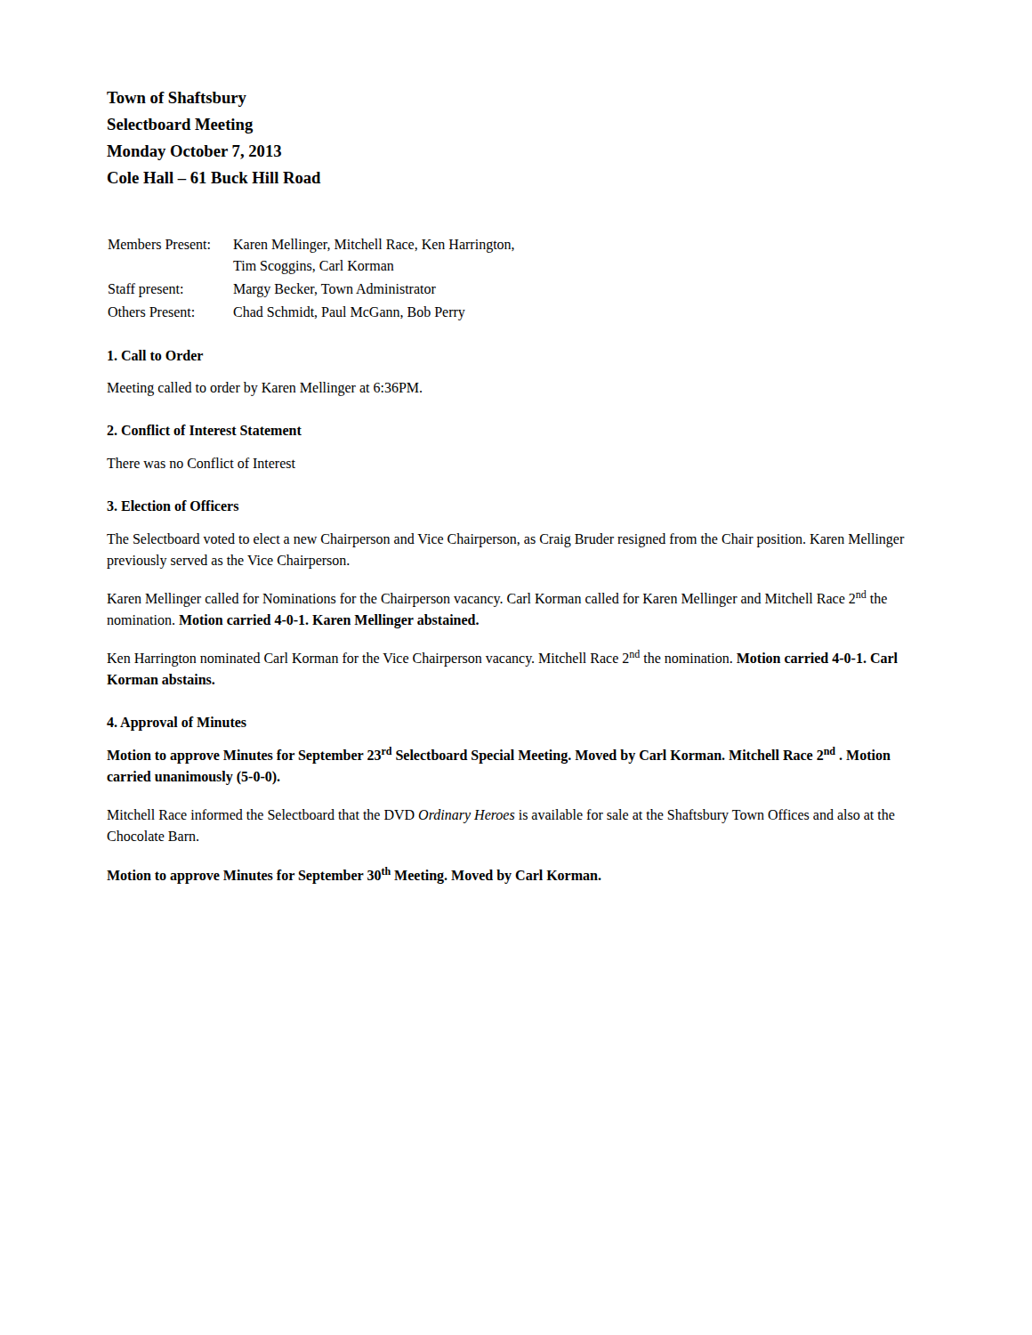Town of Shaftsbury
Selectboard Meeting
Monday October 7, 2013
Cole Hall – 61 Buck Hill Road
| Members Present: | Karen Mellinger, Mitchell Race, Ken Harrington, Tim Scoggins, Carl Korman |
| Staff present: | Margy Becker, Town Administrator |
| Others Present: | Chad Schmidt, Paul McGann, Bob Perry |
1. Call to Order
Meeting called to order by Karen Mellinger at 6:36PM.
2. Conflict of Interest Statement
There was no Conflict of Interest
3. Election of Officers
The Selectboard voted to elect a new Chairperson and Vice Chairperson, as Craig Bruder resigned from the Chair position. Karen Mellinger previously served as the Vice Chairperson.
Karen Mellinger called for Nominations for the Chairperson vacancy. Carl Korman called for Karen Mellinger and Mitchell Race 2nd the nomination. Motion carried 4-0-1. Karen Mellinger abstained.
Ken Harrington nominated Carl Korman for the Vice Chairperson vacancy. Mitchell Race 2nd the nomination. Motion carried 4-0-1. Carl Korman abstains.
4. Approval of Minutes
Motion to approve Minutes for September 23rd Selectboard Special Meeting. Moved by Carl Korman. Mitchell Race 2nd . Motion carried unanimously (5-0-0).
Mitchell Race informed the Selectboard that the DVD Ordinary Heroes is available for sale at the Shaftsbury Town Offices and also at the Chocolate Barn.
Motion to approve Minutes for September 30th Meeting. Moved by Carl Korman.